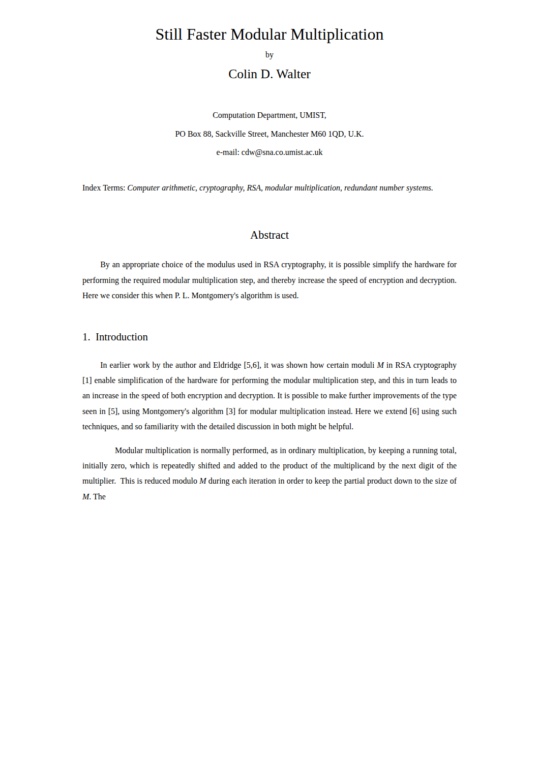Still Faster Modular Multiplication
by
Colin D. Walter
Computation Department, UMIST,
PO Box 88, Sackville Street, Manchester M60 1QD, U.K.
e-mail: cdw@sna.co.umist.ac.uk
Index Terms: Computer arithmetic, cryptography, RSA, modular multiplication, redundant number systems.
Abstract
By an appropriate choice of the modulus used in RSA cryptography, it is possible simplify the hardware for performing the required modular multiplication step, and thereby increase the speed of encryption and decryption. Here we consider this when P. L. Montgomery's algorithm is used.
1. Introduction
In earlier work by the author and Eldridge [5,6], it was shown how certain moduli M in RSA cryptography [1] enable simplification of the hardware for performing the modular multiplication step, and this in turn leads to an increase in the speed of both encryption and decryption. It is possible to make further improvements of the type seen in [5], using Montgomery's algorithm [3] for modular multiplication instead. Here we extend [6] using such techniques, and so familiarity with the detailed discussion in both might be helpful.
Modular multiplication is normally performed, as in ordinary multiplication, by keeping a running total, initially zero, which is repeatedly shifted and added to the product of the multiplicand by the next digit of the multiplier. This is reduced modulo M during each iteration in order to keep the partial product down to the size of M. The